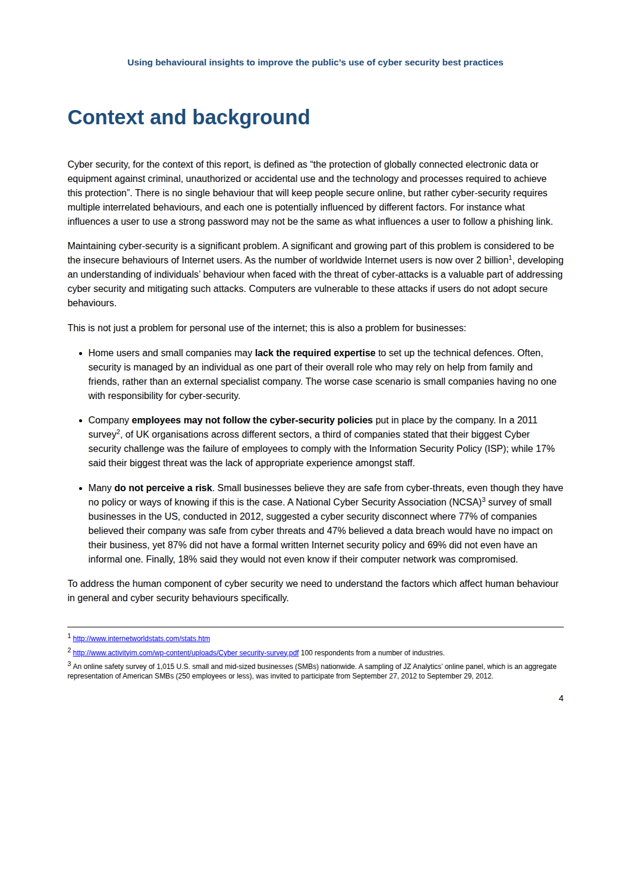Using behavioural insights to improve the public’s use of cyber security best practices
Context and background
Cyber security, for the context of this report, is defined as “the protection of globally connected electronic data or equipment against criminal, unauthorized or accidental use and the technology and processes required to achieve this protection”. There is no single behaviour that will keep people secure online, but rather cyber-security requires multiple interrelated behaviours, and each one is potentially influenced by different factors. For instance what influences a user to use a strong password may not be the same as what influences a user to follow a phishing link.
Maintaining cyber-security is a significant problem. A significant and growing part of this problem is considered to be the insecure behaviours of Internet users. As the number of worldwide Internet users is now over 2 billion1, developing an understanding of individuals’ behaviour when faced with the threat of cyber-attacks is a valuable part of addressing cyber security and mitigating such attacks. Computers are vulnerable to these attacks if users do not adopt secure behaviours.
This is not just a problem for personal use of the internet; this is also a problem for businesses:
Home users and small companies may lack the required expertise to set up the technical defences. Often, security is managed by an individual as one part of their overall role who may rely on help from family and friends, rather than an external specialist company. The worse case scenario is small companies having no one with responsibility for cyber-security.
Company employees may not follow the cyber-security policies put in place by the company. In a 2011 survey2, of UK organisations across different sectors, a third of companies stated that their biggest Cyber security challenge was the failure of employees to comply with the Information Security Policy (ISP); while 17% said their biggest threat was the lack of appropriate experience amongst staff.
Many do not perceive a risk. Small businesses believe they are safe from cyber-threats, even though they have no policy or ways of knowing if this is the case. A National Cyber Security Association (NCSA)3 survey of small businesses in the US, conducted in 2012, suggested a cyber security disconnect where 77% of companies believed their company was safe from cyber threats and 47% believed a data breach would have no impact on their business, yet 87% did not have a formal written Internet security policy and 69% did not even have an informal one. Finally, 18% said they would not even know if their computer network was compromised.
To address the human component of cyber security we need to understand the factors which affect human behaviour in general and cyber security behaviours specifically.
1 http://www.internetworldstats.com/stats.htm
2 http://www.activityim.com/wp-content/uploads/Cyber security-survey.pdf 100 respondents from a number of industries.
3 An online safety survey of 1,015 U.S. small and mid-sized businesses (SMBs) nationwide. A sampling of JZ Analytics’ online panel, which is an aggregate representation of American SMBs (250 employees or less), was invited to participate from September 27, 2012 to September 29, 2012.
4